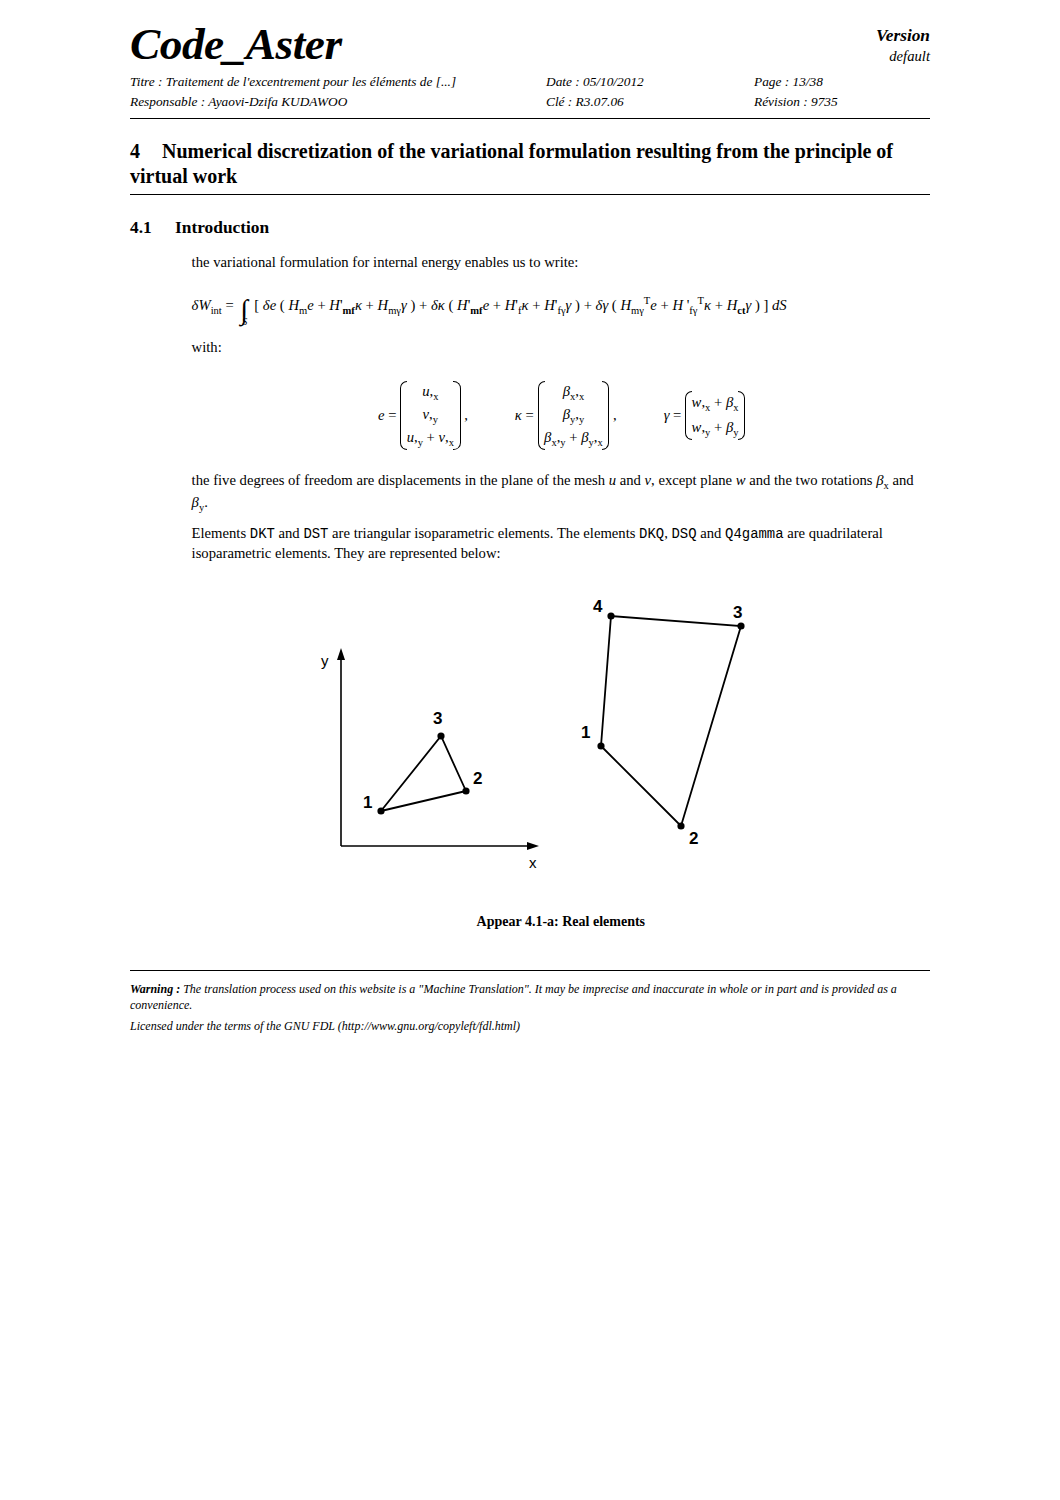Versiondefault
Code_Aster
| Titre : Traitement de l'excentrement pour les éléments de [...] | Date : 05/10/2012 | Page : 13/38 |
| Responsable : Ayaovi-Dzifa KUDAWOO | Clé : R3.07.06 | Révision : 9735 |
4 Numerical discretization of the variational formulation resulting from the principle of virtual work
4.1 Introduction
the variational formulation for internal energy enables us to write:
δWint = ∫S [ δe ( Hme + H'mfκ + Hmγγ ) + δκ ( H'mfe + H'fκ + H'fγγ ) + δγ ( HmγTe + H 'fγTκ + Hctγ ) ] dS
with:
e = u,x v,y u,y + v,x ,
κ = βx,x βy,y βx,y + βy,x ,
γ = w,x + βx w,y + βy
the five degrees of freedom are displacements in the plane of the mesh u and v, except plane w and the two rotations βx and βy.
Elements DKT and DST are triangular isoparametric elements. The elements DKQ, DSQ and Q4gamma are quadrilateral isoparametric elements. They are represented below:
y x 1 2 3 1 2 3 4
Appear 4.1-a: Real elements
Warning : The translation process used on this website is a "Machine Translation". It may be imprecise and inaccurate in whole or in part and is provided as a convenience.
Licensed under the terms of the GNU FDL (http://www.gnu.org/copyleft/fdl.html)